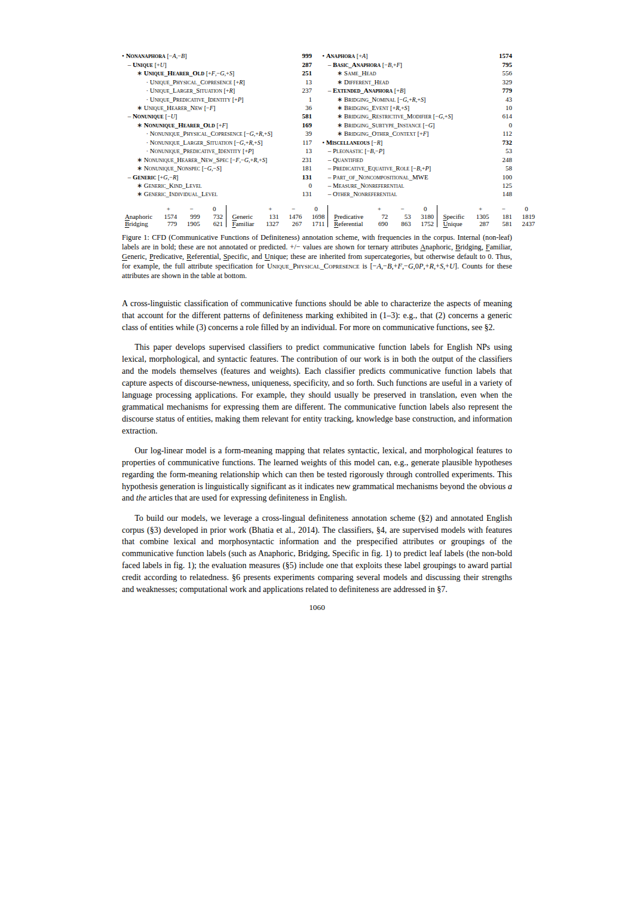Nonanaphora [−A,−B]
999
Unique [+U]
287
Unique_Hearer_Old [+F,−G,+S]
251
Unique_Physical_Copresence [+R]
13
Unique_Larger_Situation [+R]
237
Unique_Predicative_Identity [+P]
1
Unique_Hearer_New [−F]
36
Nonunique [−U]
581
Nonunique_Hearer_Old [+F]
169
Nonunique_Physical_Copresence [−G,+R,+S]
39
Nonunique_Larger_Situation [−G,+R,+S]
117
Nonunique_Predicative_Identity [+P]
13
Nonunique_Hearer_New_Spec [−F,−G,+R,+S]
231
Nonunique_Nonspec [−G,−S]
181
Generic [+G,−R]
131
Generic_Kind_Level
0
Generic_Individual_Level
131
Anaphora [+A]
1574
Basic_Anaphora [−B,+F]
795
Same_Head
556
Different_Head
329
Extended_Anaphora [+B]
779
Bridging_Nominal [−G,+R,+S]
43
Bridging_Event [+R,+S]
10
Bridging_Restrictive_Modifier [−G,+S]
614
Bridging_Subtype_Instance [−G]
0
Bridging_Other_Context [+F]
112
Miscellaneous [−R]
732
Pleonastic [−B,−P]
53
Quantified
248
Predicative_Equative_Role [−B,+P]
58
Part_of_Noncompositional_MWE
100
Measure_Nonreferential
125
Other_Nonreferential
148
| | + | − | 0 | | + | − | 0 | | + | − | 0 | | + | − | 0 |
| A naphoric | 1574 | 999 | 732 | G eneric | 131 | 1476 | 1698 | P redicative | 72 | 53 | 3180 | S pecific | 1305 | 181 | 1819 |
| B ridging | 779 | 1905 | 621 | F amiliar | 1327 | 267 | 1711 | R eferential | 690 | 863 | 1752 | U nique | 287 | 581 | 2437 |
Figure 1: CFD (Communicative Functions of Definiteness) annotation scheme, with frequencies in the corpus. Internal (non-leaf) labels are in bold; these are not annotated or predicted. +/− values are shown for ternary attributes Anaphoric, Bridging, Familiar, Generic, Predicative, Referential, Specific, and Unique; these are inherited from supercategories, but otherwise default to 0. Thus, for example, the full attribute specification for Unique_Physical_Copresence is [−A,−B,+F,−G,0P,+R,+S,+U]. Counts for these attributes are shown in the table at bottom.
A cross-linguistic classification of communicative functions should be able to characterize the aspects of meaning that account for the different patterns of definiteness marking exhibited in (1–3): e.g., that (2) concerns a generic class of entities while (3) concerns a role filled by an individual. For more on communicative functions, see §2.
This paper develops supervised classifiers to predict communicative function labels for English NPs using lexical, morphological, and syntactic features. The contribution of our work is in both the output of the classifiers and the models themselves (features and weights). Each classifier predicts communicative function labels that capture aspects of discourse-newness, uniqueness, specificity, and so forth. Such functions are useful in a variety of language processing applications. For example, they should usually be preserved in translation, even when the grammatical mechanisms for expressing them are different. The communicative function labels also represent the discourse status of entities, making them relevant for entity tracking, knowledge base construction, and information extraction.
Our log-linear model is a form-meaning mapping that relates syntactic, lexical, and morphological features to properties of communicative functions. The learned weights of this model can, e.g., generate plausible hypotheses regarding the form-meaning relationship which can then be tested rigorously through controlled experiments. This hypothesis generation is linguistically significant as it indicates new grammatical mechanisms beyond the obvious a and the articles that are used for expressing definiteness in English.
To build our models, we leverage a cross-lingual definiteness annotation scheme (§2) and annotated English corpus (§3) developed in prior work (Bhatia et al., 2014). The classifiers, §4, are supervised models with features that combine lexical and morphosyntactic information and the prespecified attributes or groupings of the communicative function labels (such as Anaphoric, Bridging, Specific in fig. 1) to predict leaf labels (the non-bold faced labels in fig. 1); the evaluation measures (§5) include one that exploits these label groupings to award partial credit according to relatedness. §6 presents experiments comparing several models and discussing their strengths and weaknesses; computational work and applications related to definiteness are addressed in §7.
1060